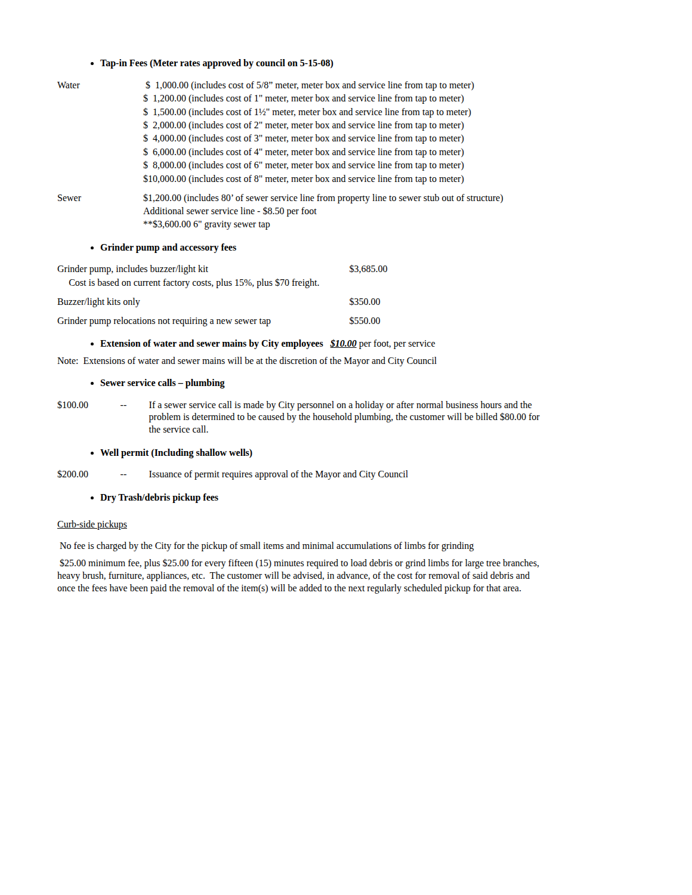Tap-in Fees (Meter rates approved by council on 5-15-08)
| Water | $ 1,000.00 (includes cost of 5/8” meter, meter box and service line from tap to meter) |
| | $ 1,200.00 (includes cost of 1" meter, meter box and service line from tap to meter) |
| | $ 1,500.00 (includes cost of 1½" meter, meter box and service line from tap to meter) |
| | $ 2,000.00 (includes cost of 2" meter, meter box and service line from tap to meter) |
| | $ 4,000.00 (includes cost of 3" meter, meter box and service line from tap to meter) |
| | $ 6,000.00 (includes cost of 4" meter, meter box and service line from tap to meter) |
| | $ 8,000.00 (includes cost of 6" meter, meter box and service line from tap to meter) |
| | $10,000.00 (includes cost of 8" meter, meter box and service line from tap to meter) |
| Sewer | $1,200.00 (includes 80’ of sewer service line from property line to sewer stub out of structure) |
| | Additional sewer service line - $8.50 per foot |
| | **$3,600.00 6" gravity sewer tap |
Grinder pump and accessory fees
| Grinder pump, includes buzzer/light kit | $3,685.00 |
| Cost is based on current factory costs, plus 15%, plus $70 freight. |
| Buzzer/light kits only | $350.00 |
| Grinder pump relocations not requiring a new sewer tap | $550.00 |
Extension of water and sewer mains by City employees $10.00 per foot, per service
Note: Extensions of water and sewer mains will be at the discretion of the Mayor and City Council
Sewer service calls – plumbing
| $100.00 | -- | If a sewer service call is made by City personnel on a holiday or after normal business hours and the problem is determined to be caused by the household plumbing, the customer will be billed $80.00 for the service call. |
Well permit (Including shallow wells)
| $200.00 | -- | Issuance of permit requires approval of the Mayor and City Council |
Dry Trash/debris pickup fees
Curb-side pickups
No fee is charged by the City for the pickup of small items and minimal accumulations of limbs for grinding
$25.00 minimum fee, plus $25.00 for every fifteen (15) minutes required to load debris or grind limbs for large tree branches, heavy brush, furniture, appliances, etc. The customer will be advised, in advance, of the cost for removal of said debris and once the fees have been paid the removal of the item(s) will be added to the next regularly scheduled pickup for that area.